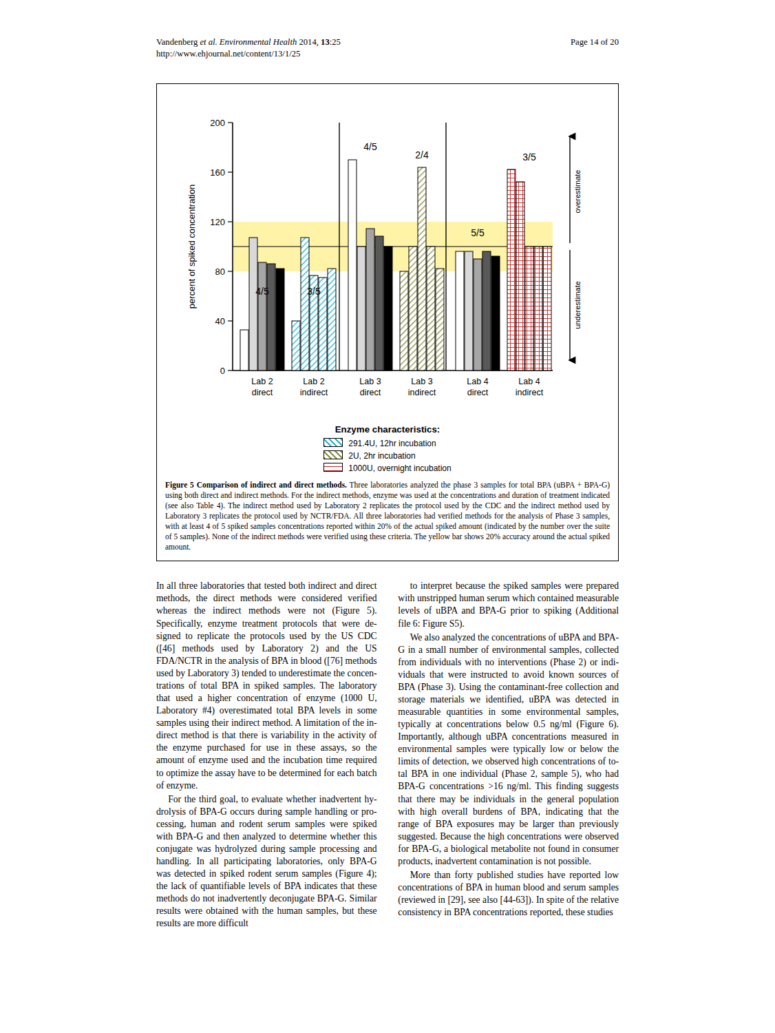Vandenberg et al. Environmental Health 2014, 13:25 http://www.ehjournal.net/content/13/1/25
Page 14 of 20
200 160 120 80 40 0 percent of spiked concentration 4/5 3/5 4/5 2/4 5/5 3/5 Lab 2direct Lab 2indirect Lab 3direct Lab 3indirect Lab 4direct Lab 4indirect overestimate underestimate
Enzyme characteristics:
| | 291.4U, 12hr incubation |
| | 2U, 2hr incubation |
| | 1000U, overnight incubation |
Figure 5 Comparison of indirect and direct methods. Three laboratories analyzed the phase 3 samples for total BPA (uBPA + BPA-G) using both direct and indirect methods. For the indirect methods, enzyme was used at the concentrations and duration of treatment indicated (see also Table 4). The indirect method used by Laboratory 2 replicates the protocol used by the CDC and the indirect method used by Laboratory 3 replicates the protocol used by NCTR/FDA. All three laboratories had verified methods for the analysis of Phase 3 samples, with at least 4 of 5 spiked samples concentrations reported within 20% of the actual spiked amount (indicated by the number over the suite of 5 samples). None of the indirect methods were verified using these criteria. The yellow bar shows 20% accuracy around the actual spiked amount.
In all three laboratories that tested both indirect and direct methods, the direct methods were considered verified whereas the indirect methods were not (Figure 5). Specifically, enzyme treatment protocols that were designed to replicate the protocols used by the US CDC ([46] methods used by Laboratory 2) and the US FDA/NCTR in the analysis of BPA in blood ([76] methods used by Laboratory 3) tended to underestimate the concentrations of total BPA in spiked samples. The laboratory that used a higher concentration of enzyme (1000 U, Laboratory #4) overestimated total BPA levels in some samples using their indirect method. A limitation of the indirect method is that there is variability in the activity of the enzyme purchased for use in these assays, so the amount of enzyme used and the incubation time required to optimize the assay have to be determined for each batch of enzyme.
For the third goal, to evaluate whether inadvertent hydrolysis of BPA-G occurs during sample handling or processing, human and rodent serum samples were spiked with BPA-G and then analyzed to determine whether this conjugate was hydrolyzed during sample processing and handling. In all participating laboratories, only BPA-G was detected in spiked rodent serum samples (Figure 4); the lack of quantifiable levels of BPA indicates that these methods do not inadvertently deconjugate BPA-G. Similar results were obtained with the human samples, but these results are more difficult
to interpret because the spiked samples were prepared with unstripped human serum which contained measurable levels of uBPA and BPA-G prior to spiking (Additional file 6: Figure S5).
We also analyzed the concentrations of uBPA and BPA-G in a small number of environmental samples, collected from individuals with no interventions (Phase 2) or individuals that were instructed to avoid known sources of BPA (Phase 3). Using the contaminant-free collection and storage materials we identified, uBPA was detected in measurable quantities in some environmental samples, typically at concentrations below 0.5 ng/ml (Figure 6). Importantly, although uBPA concentrations measured in environmental samples were typically low or below the limits of detection, we observed high concentrations of total BPA in one individual (Phase 2, sample 5), who had BPA-G concentrations >16 ng/ml. This finding suggests that there may be individuals in the general population with high overall burdens of BPA, indicating that the range of BPA exposures may be larger than previously suggested. Because the high concentrations were observed for BPA-G, a biological metabolite not found in consumer products, inadvertent contamination is not possible.
More than forty published studies have reported low concentrations of BPA in human blood and serum samples (reviewed in [29], see also [44-63]). In spite of the relative consistency in BPA concentrations reported, these studies